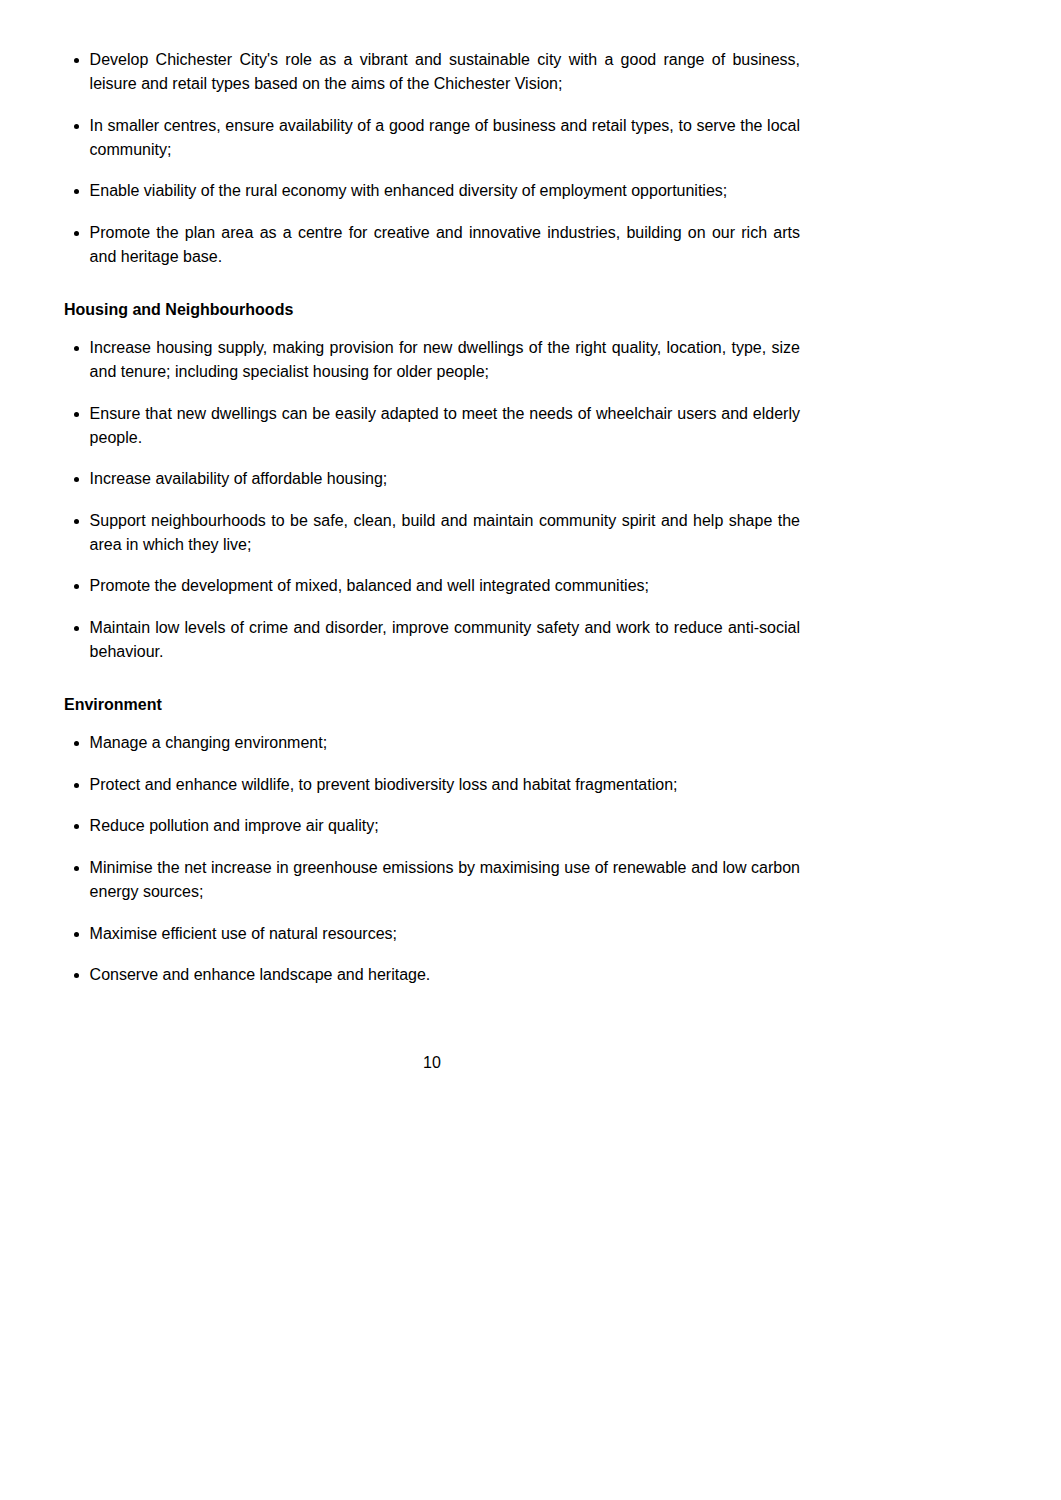Develop Chichester City's role as a vibrant and sustainable city with a good range of business, leisure and retail types based on the aims of the Chichester Vision;
In smaller centres, ensure availability of a good range of business and retail types, to serve the local community;
Enable viability of the rural economy with enhanced diversity of employment opportunities;
Promote the plan area as a centre for creative and innovative industries, building on our rich arts and heritage base.
Housing and Neighbourhoods
Increase housing supply, making provision for new dwellings of the right quality, location, type, size and tenure; including specialist housing for older people;
Ensure that new dwellings can be easily adapted to meet the needs of wheelchair users and elderly people.
Increase availability of affordable housing;
Support neighbourhoods to be safe, clean, build and maintain community spirit and help shape the area in which they live;
Promote the development of mixed, balanced and well integrated communities;
Maintain low levels of crime and disorder, improve community safety and work to reduce anti-social behaviour.
Environment
Manage a changing environment;
Protect and enhance wildlife, to prevent biodiversity loss and habitat fragmentation;
Reduce pollution and improve air quality;
Minimise the net increase in greenhouse emissions by maximising use of renewable and low carbon energy sources;
Maximise efficient use of natural resources;
Conserve and enhance landscape and heritage.
10